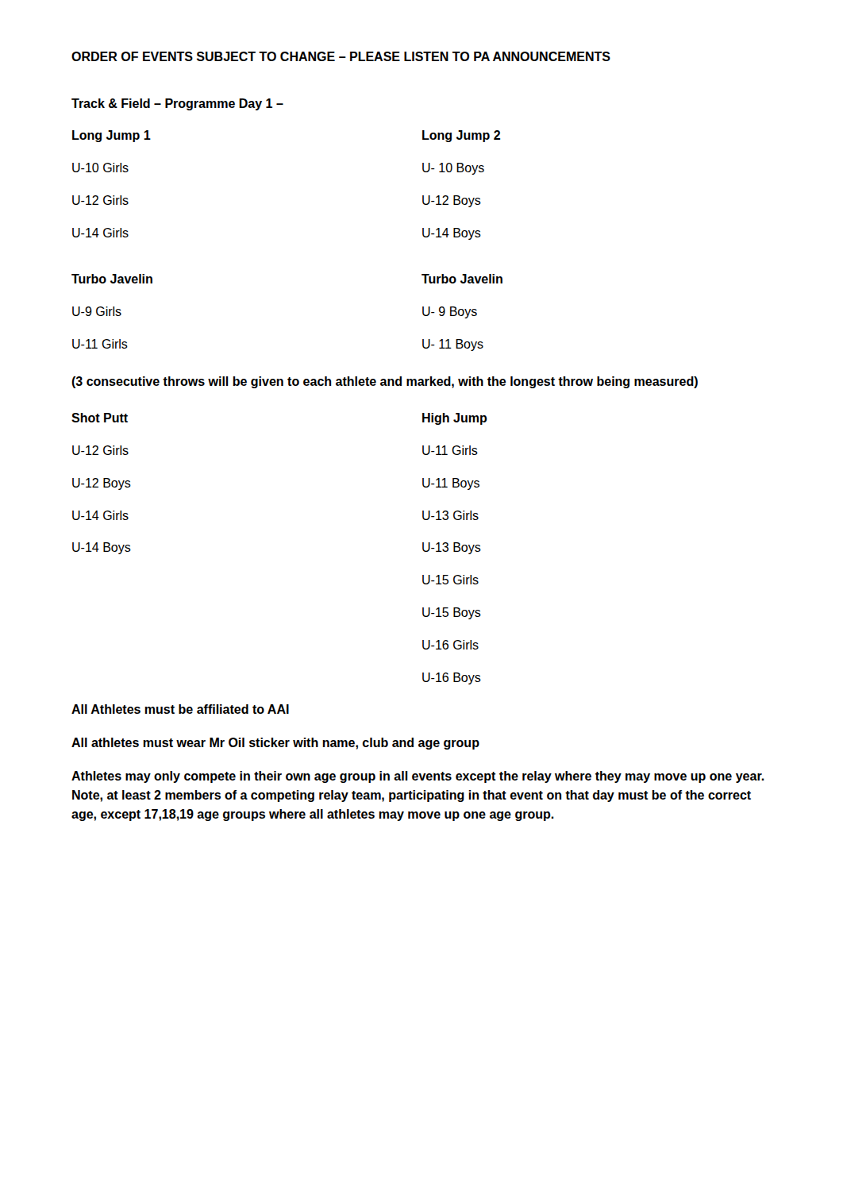ORDER OF EVENTS SUBJECT TO CHANGE – PLEASE LISTEN TO PA ANNOUNCEMENTS
Track & Field – Programme Day 1 –
| Long Jump 1 | Long Jump 2 |
| U-10 Girls | U- 10 Boys |
| U-12 Girls | U-12 Boys |
| U-14 Girls | U-14 Boys |
| Turbo Javelin | Turbo Javelin |
| U-9 Girls | U- 9 Boys |
| U-11 Girls | U- 11 Boys |
(3 consecutive throws will be given to each athlete and marked, with the longest throw being measured)
| Shot Putt | High Jump |
| U-12 Girls | U-11 Girls |
| U-12 Boys | U-11 Boys |
| U-14 Girls | U-13 Girls |
| U-14 Boys | U-13 Boys |
| | U-15 Girls |
| | U-15 Boys |
| | U-16 Girls |
| | U-16 Boys |
All Athletes must be affiliated to AAI
All athletes must wear Mr Oil sticker with name, club and age group
Athletes may only compete in their own age group in all events except the relay where they may move up one year. Note, at least 2 members of a competing relay team, participating in that event on that day must be of the correct age, except 17,18,19 age groups where all athletes may move up one age group.